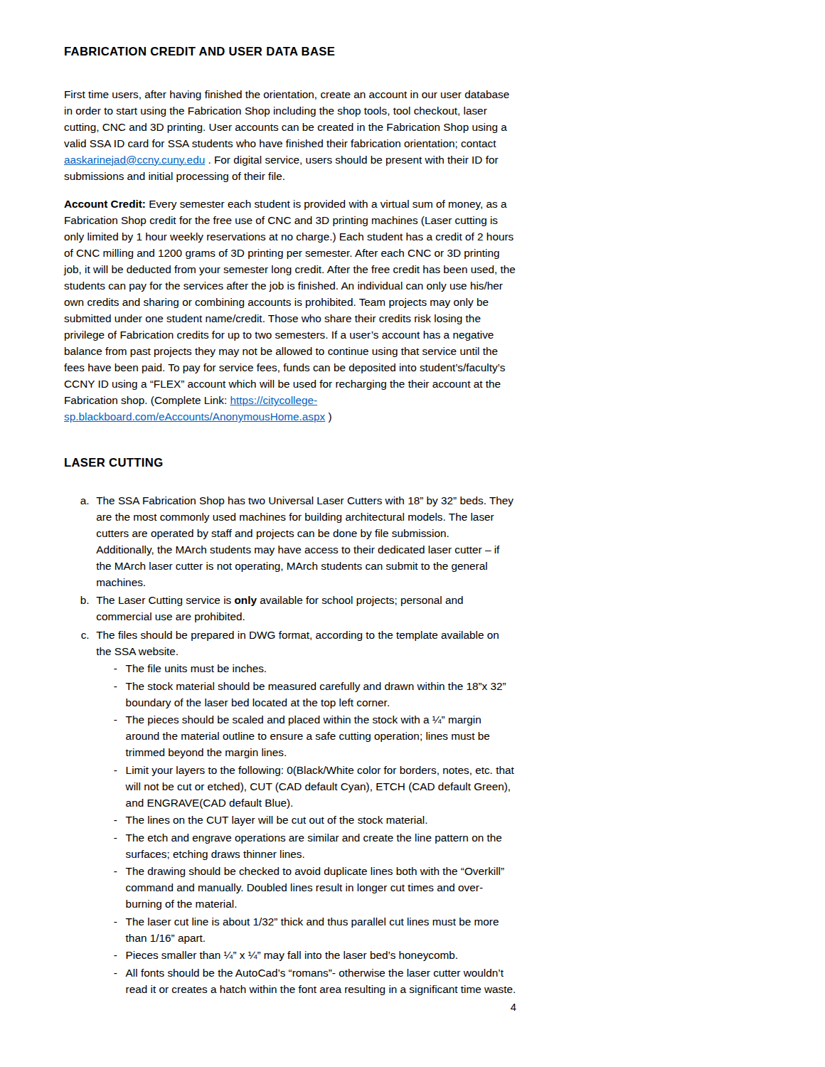FABRICATION CREDIT AND USER DATA BASE
First time users, after having finished the orientation, create an account in our user database in order to start using the Fabrication Shop including the shop tools, tool checkout, laser cutting, CNC and 3D printing. User accounts can be created in the Fabrication Shop using a valid SSA ID card for SSA students who have finished their fabrication orientation; contact aaskarinejad@ccny.cuny.edu . For digital service, users should be present with their ID for submissions and initial processing of their file.
Account Credit: Every semester each student is provided with a virtual sum of money, as a Fabrication Shop credit for the free use of CNC and 3D printing machines (Laser cutting is only limited by 1 hour weekly reservations at no charge.) Each student has a credit of 2 hours of CNC milling and 1200 grams of 3D printing per semester. After each CNC or 3D printing job, it will be deducted from your semester long credit. After the free credit has been used, the students can pay for the services after the job is finished. An individual can only use his/her own credits and sharing or combining accounts is prohibited. Team projects may only be submitted under one student name/credit. Those who share their credits risk losing the privilege of Fabrication credits for up to two semesters. If a user’s account has a negative balance from past projects they may not be allowed to continue using that service until the fees have been paid. To pay for service fees, funds can be deposited into student’s/faculty’s CCNY ID using a “FLEX” account which will be used for recharging the their account at the Fabrication shop. (Complete Link: https://citycollege-sp.blackboard.com/eAccounts/AnonymousHome.aspx )
LASER CUTTING
The SSA Fabrication Shop has two Universal Laser Cutters with 18” by 32” beds. They are the most commonly used machines for building architectural models. The laser cutters are operated by staff and projects can be done by file submission.
Additionally, the MArch students may have access to their dedicated laser cutter – if the MArch laser cutter is not operating, MArch students can submit to the general machines.
The Laser Cutting service is only available for school projects; personal and commercial use are prohibited.
The files should be prepared in DWG format, according to the template available on the SSA website.
The file units must be inches.
The stock material should be measured carefully and drawn within the 18”x 32” boundary of the laser bed located at the top left corner.
The pieces should be scaled and placed within the stock with a ¼” margin around the material outline to ensure a safe cutting operation; lines must be trimmed beyond the margin lines.
Limit your layers to the following: 0(Black/White color for borders, notes, etc. that will not be cut or etched), CUT (CAD default Cyan), ETCH (CAD default Green), and ENGRAVE(CAD default Blue).
The lines on the CUT layer will be cut out of the stock material.
The etch and engrave operations are similar and create the line pattern on the surfaces; etching draws thinner lines.
The drawing should be checked to avoid duplicate lines both with the “Overkill” command and manually. Doubled lines result in longer cut times and over-burning of the material.
The laser cut line is about 1/32” thick and thus parallel cut lines must be more than 1/16” apart.
Pieces smaller than ¼” x ¼” may fall into the laser bed’s honeycomb.
All fonts should be the AutoCad’s “romans”- otherwise the laser cutter wouldn’t read it or creates a hatch within the font area resulting in a significant time waste.
4